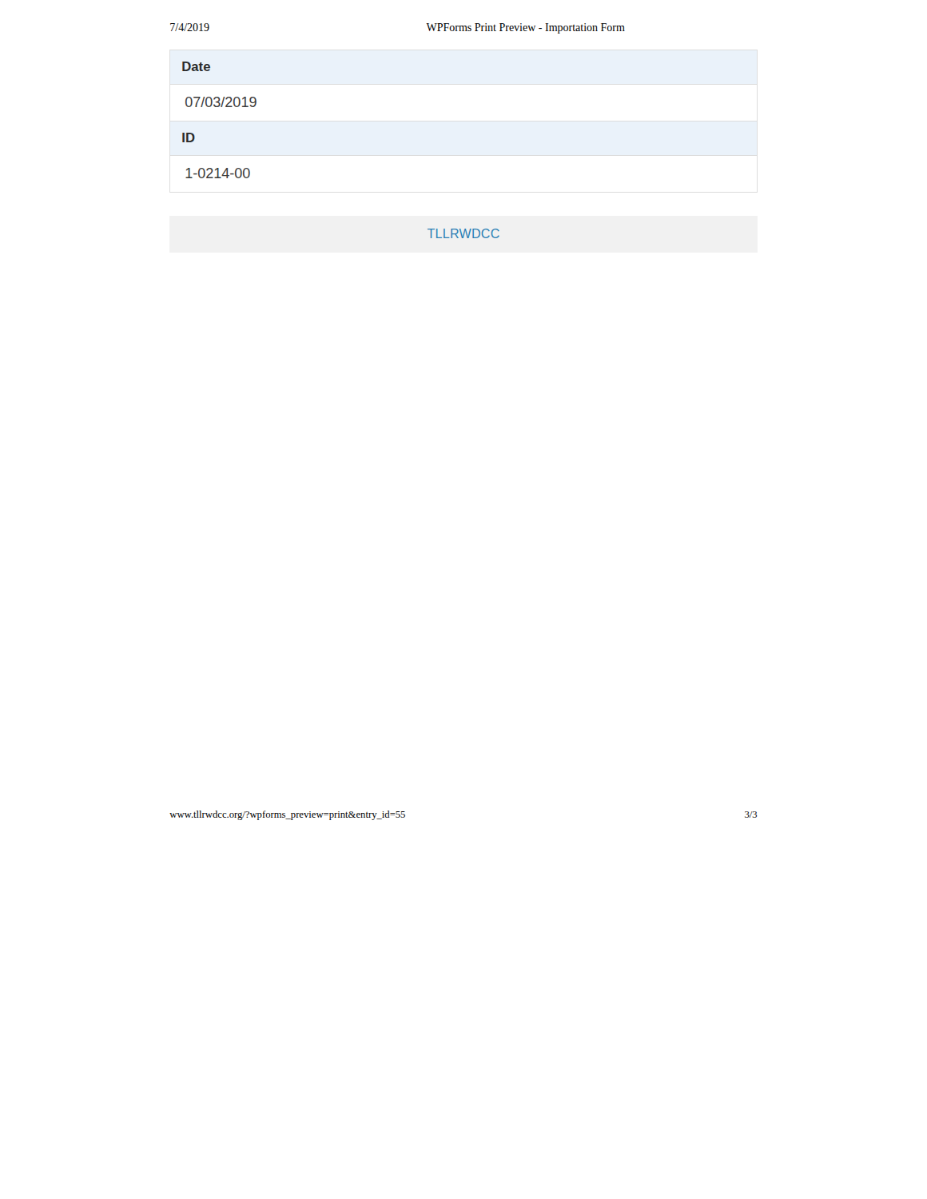7/4/2019 WPForms Print Preview - Importation Form
| Date |
| 07/03/2019 |
| ID |
| 1-0214-00 |
TLLRWDCC
www.tllrwdcc.org/?wpforms_preview=print&entry_id=55 3/3